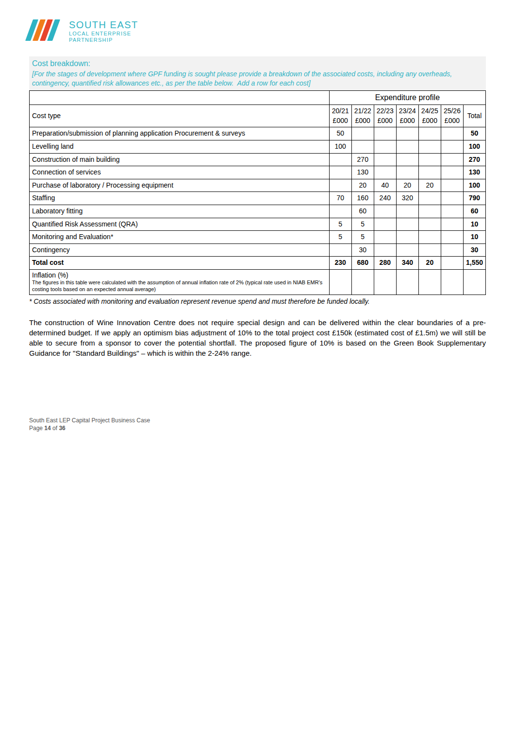SOUTH EAST
LOCAL ENTERPRISE
PARTNERSHIP
Cost breakdown:
[For the stages of development where GPF funding is sought please provide a breakdown of the associated costs, including any overheads, contingency, quantified risk allowances etc., as per the table below. Add a row for each cost]
| | Expenditure profile |
| Cost type | 20/21 £000 | 21/22 £000 | 22/23 £000 | 23/24 £000 | 24/25 £000 | 25/26 £000 | Total |
| Preparation/submission of planning application Procurement & surveys | 50 | | | | | | 50 |
| Levelling land | 100 | | | | | | 100 |
| Construction of main building | | 270 | | | | | 270 |
| Connection of services | | 130 | | | | | 130 |
| Purchase of laboratory / Processing equipment | | 20 | 40 | 20 | 20 | | 100 |
| Staffing | 70 | 160 | 240 | 320 | | | 790 |
| Laboratory fitting | | 60 | | | | | 60 |
| Quantified Risk Assessment (QRA) | 5 | 5 | | | | | 10 |
| Monitoring and Evaluation* | 5 | 5 | | | | | 10 |
| Contingency | | 30 | | | | | 30 |
| Total cost | 230 | 680 | 280 | 340 | 20 | | 1,550 |
| Inflation (%) The figures in this table were calculated with the assumption of annual inflation rate of 2% (typical rate used in NIAB EMR's costing tools based on an expected annual average) | | | | | | | |
* Costs associated with monitoring and evaluation represent revenue spend and must therefore be funded locally.
The construction of Wine Innovation Centre does not require special design and can be delivered within the clear boundaries of a pre-determined budget. If we apply an optimism bias adjustment of 10% to the total project cost £150k (estimated cost of £1.5m) we will still be able to secure from a sponsor to cover the potential shortfall. The proposed figure of 10% is based on the Green Book Supplementary Guidance for "Standard Buildings" – which is within the 2-24% range.
South East LEP Capital Project Business Case
Page 14 of 36